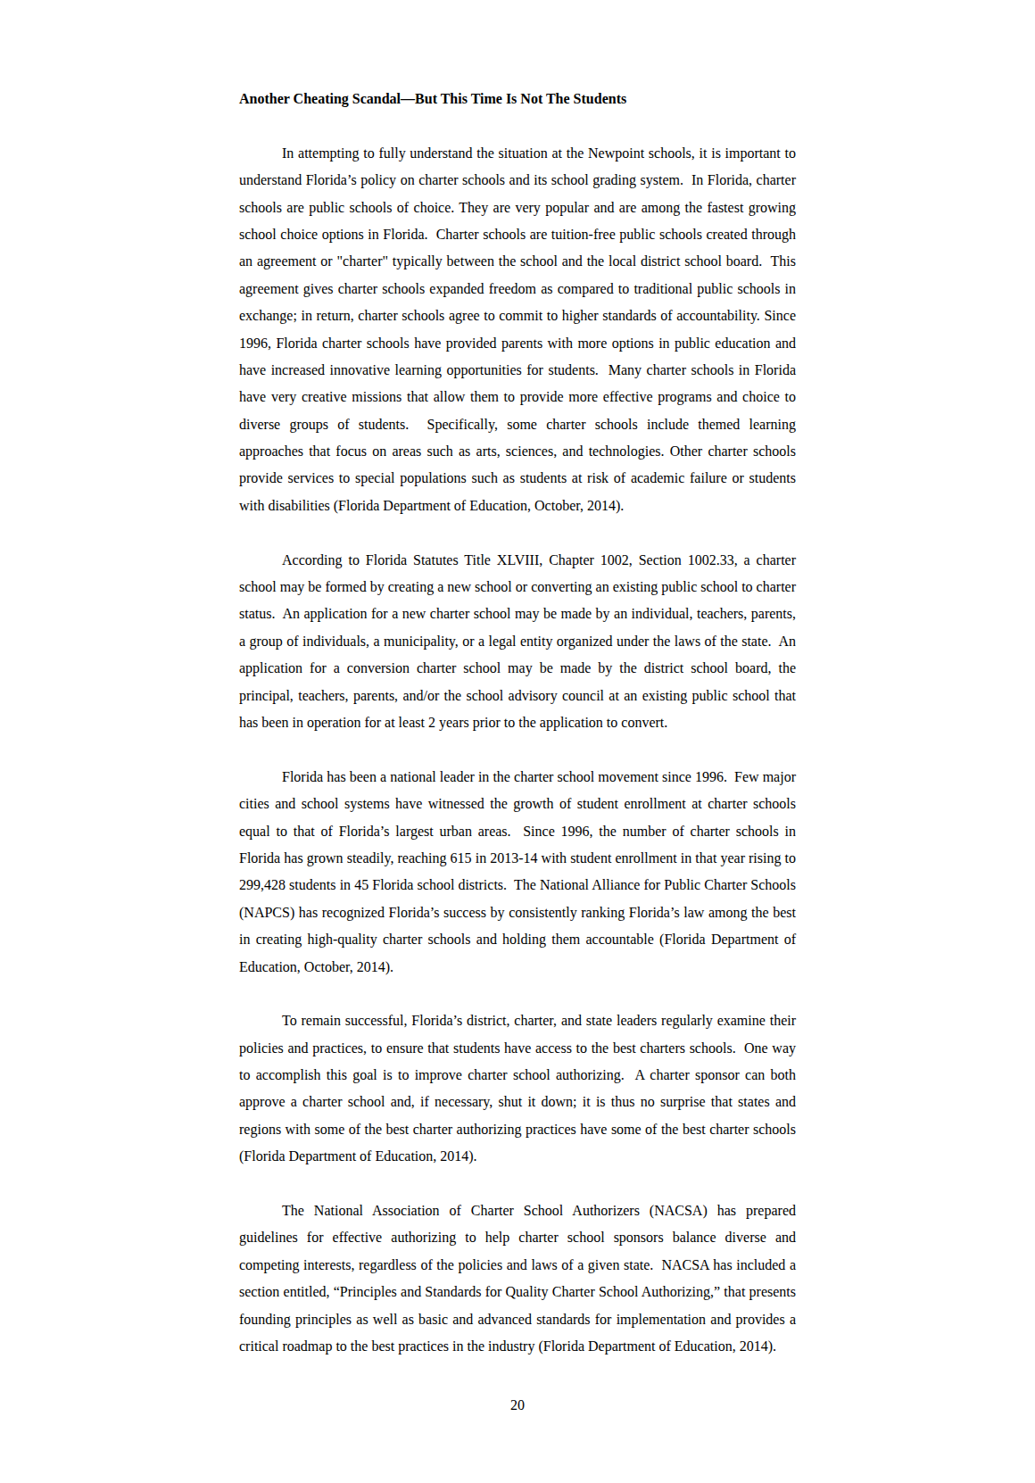Another Cheating Scandal—But This Time Is Not The Students
In attempting to fully understand the situation at the Newpoint schools, it is important to understand Florida’s policy on charter schools and its school grading system. In Florida, charter schools are public schools of choice. They are very popular and are among the fastest growing school choice options in Florida. Charter schools are tuition-free public schools created through an agreement or "charter" typically between the school and the local district school board. This agreement gives charter schools expanded freedom as compared to traditional public schools in exchange; in return, charter schools agree to commit to higher standards of accountability. Since 1996, Florida charter schools have provided parents with more options in public education and have increased innovative learning opportunities for students. Many charter schools in Florida have very creative missions that allow them to provide more effective programs and choice to diverse groups of students. Specifically, some charter schools include themed learning approaches that focus on areas such as arts, sciences, and technologies. Other charter schools provide services to special populations such as students at risk of academic failure or students with disabilities (Florida Department of Education, October, 2014).
According to Florida Statutes Title XLVIII, Chapter 1002, Section 1002.33, a charter school may be formed by creating a new school or converting an existing public school to charter status. An application for a new charter school may be made by an individual, teachers, parents, a group of individuals, a municipality, or a legal entity organized under the laws of the state. An application for a conversion charter school may be made by the district school board, the principal, teachers, parents, and/or the school advisory council at an existing public school that has been in operation for at least 2 years prior to the application to convert.
Florida has been a national leader in the charter school movement since 1996. Few major cities and school systems have witnessed the growth of student enrollment at charter schools equal to that of Florida’s largest urban areas. Since 1996, the number of charter schools in Florida has grown steadily, reaching 615 in 2013-14 with student enrollment in that year rising to 299,428 students in 45 Florida school districts. The National Alliance for Public Charter Schools (NAPCS) has recognized Florida’s success by consistently ranking Florida’s law among the best in creating high-quality charter schools and holding them accountable (Florida Department of Education, October, 2014).
To remain successful, Florida’s district, charter, and state leaders regularly examine their policies and practices, to ensure that students have access to the best charters schools. One way to accomplish this goal is to improve charter school authorizing. A charter sponsor can both approve a charter school and, if necessary, shut it down; it is thus no surprise that states and regions with some of the best charter authorizing practices have some of the best charter schools (Florida Department of Education, 2014).
The National Association of Charter School Authorizers (NACSA) has prepared guidelines for effective authorizing to help charter school sponsors balance diverse and competing interests, regardless of the policies and laws of a given state. NACSA has included a section entitled, “Principles and Standards for Quality Charter School Authorizing,” that presents founding principles as well as basic and advanced standards for implementation and provides a critical roadmap to the best practices in the industry (Florida Department of Education, 2014).
20